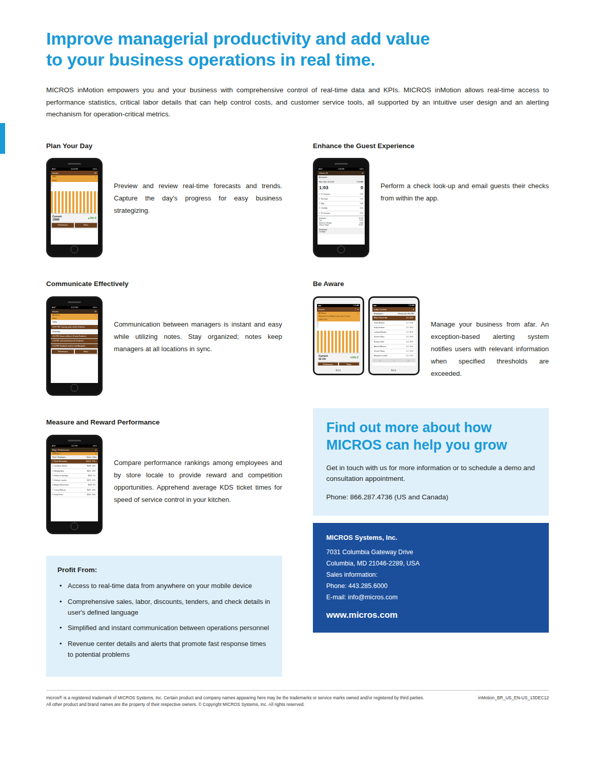Improve managerial productivity and add value
to your business operations in real time.
MICROS inMotion empowers you and your business with comprehensive control of real-time data and KPIs. MICROS inMotion allows real-time access to performance statistics, critical labor details that can help control costs, and customer service tools, all supported by an intuitive user design and an alerting mechanism for operation-critical metrics.
Plan Your Day
AT&T 10:24 PM 100%
micros#6
SW1▾
Sales
30
20
10
0
Current
13880▲5% C
Performance Notes
Preview and review real-time forecasts and trends. Capture the day's progress for easy business strategizing.
Communicate Effectively
AT&T 11:27 PM 100%
micros#6
All Stores▾
Notes
Today
12:27 PM Catering order will be Frederick›
Yesterday
2:52 PM Server will be in 11 mins Frederick›
1:15 PM Call maintenance for Frederick›
1:15 PM Sandwich send in rush Annapolis›
Performance Notes
Communication between managers is instant and easy while utilizing notes. Stay organized; notes keep managers at all locations in sync.
Measure and Reward Performance
AT&T 2:01 PM 100%
Emp. Performance▾
3309 Loc 1▾
Rank Employee Sales Chks
1 Scott Hernandez$1124 17% ›
2 Dorothea Horton$938 14% ›
3 Melody Bare$410 16% ›
4 Rebecca Springer$318 7% ›
5 Kathryn Lorentz$275 11% ›
6 Angela Winchester$239 9% ›
7 Casey Massey$247 14% ›
8 Kelly Perez$232 14% ›
Compare performance rankings among employees and by store locale to provide reward and competition opportunities. Apprehend average KDS ticket times for speed of service control in your kitchen.
Profit From:
Access to real-time data from anywhere on your mobile device
Comprehensive sales, labor, discounts, tenders, and check details in user's defined language
Simplified and instant communication between operations personnel
Revenue center details and alerts that promote fast response times to potential problems
Enhance the Guest Experience
AT&T 2:03 PM 100%
Check 26▾
Annapolis
Mon, Mar 18 20137:35 AM
1:030
1 S Croissant 2.15
1 Sausage 1.15
1 Egg 1.00
1 Cheddar 4.10
1 S Croissant 2.15
Subtotal 11.95
Tax 0.72
Service Charge 0.00
Check Total 12.67
Employee
Carolyn
Perform a check look-up and email guests their checks from within the app.
Be Aware
▮▮▮7:41 AM
micros📍 ▾
All Stores▾
Forecast | Last Week | Last Year | Trend
Labor Cost
30
20
10
0
Current
32.1%▼0% C
Performance Notes
◁○□
htc
▮▮▮7:41 AM
Labor Control▾
Employees Hourly Qtrs Hrs Wk
Milton Gomez Av... 1.0 20.0 ›
Victor Benitez 1.2 27.6 ›
Kelly Graham 1.0 19.0 ›
Lashond Brooks 1.2 32.3 ›
Victoria Nava 1.0 19.6 ›
Rashan Kohl 1.4 19.9 ›
Adriana Alvarez 1.4 14.5 ›
Vicente Rojas 1.2 27.6 ›
Benjamin Castillo 1.0 17.0 ›
◁○□
htc
Manage your business from afar. An exception-based alerting system notifies users with relevant information when specified thresholds are exceeded.
Find out more about how MICROS can help you grow
Get in touch with us for more information or to schedule a demo and consultation appointment.
Phone: 866.287.4736 (US and Canada)
MICROS Systems, Inc. 7031 Columbia Gateway Drive
Columbia, MD 21046-2289, USA
Sales information:
Phone: 443.285.6000
E-mail: info@micros.com www.micros.com
micros® is a registered trademark of MICROS Systems, Inc. Certain product and company names appearing here may be the trademarks or service marks owned and/or registered by third parties.
All other product and brand names are the property of their respective owners. © Copyright MICROS Systems, Inc. All rights reserved.
inMotion_BR_US_EN-US_13DEC12